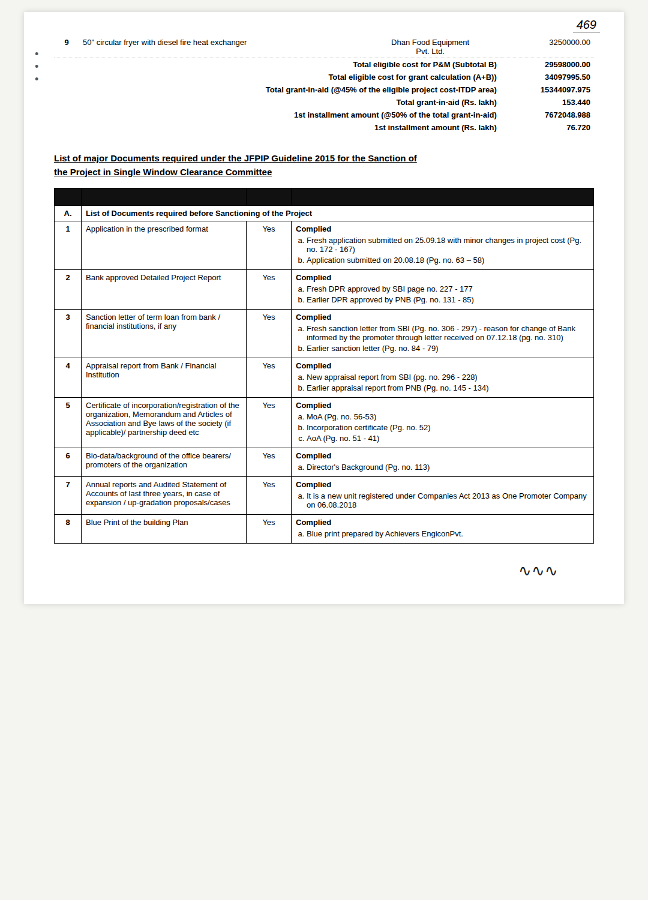469
•
•
•
| 9 | 50" circular fryer with diesel fire heat exchanger | Dhan Food Equipment Pvt. Ltd. | 3250000.00 |
| Total eligible cost for P&M (Subtotal B) | 29598000.00 |
| Total eligible cost for grant calculation (A+B)) | 34097995.50 |
| Total grant-in-aid (@45% of the eligible project cost-ITDP area) | 15344097.975 |
| Total grant-in-aid (Rs. lakh) | 153.440 |
| 1st installment amount (@50% of the total grant-in-aid) | 7672048.988 |
| 1st installment amount (Rs. lakh) | 76.720 |
List of major Documents required under the JFPIP Guideline 2015 for the Sanction of
the Project in Single Window Clearance Committee
| A. | List of Documents required before Sanctioning of the Project |
| 1 | Application in the prescribed format | Yes | Complied Fresh application submitted on 25.09.18 with minor changes in project cost (Pg. no. 172 - 167) Application submitted on 20.08.18 (Pg. no. 63 – 58) |
| 2 | Bank approved Detailed Project Report | Yes | Complied Fresh DPR approved by SBI page no. 227 - 177 Earlier DPR approved by PNB (Pg. no. 131 - 85) |
| 3 | Sanction letter of term loan from bank / financial institutions, if any | Yes | Complied Fresh sanction letter from SBI (Pg. no. 306 - 297) - reason for change of Bank informed by the promoter through letter received on 07.12.18 (pg. no. 310) Earlier sanction letter (Pg. no. 84 - 79) |
| 4 | Appraisal report from Bank / Financial Institution | Yes | Complied New appraisal report from SBI (pg. no. 296 - 228) Earlier appraisal report from PNB (Pg. no. 145 - 134) |
| 5 | Certificate of incorporation/registration of the organization, Memorandum and Articles of Association and Bye laws of the society (if applicable)/ partnership deed etc | Yes | Complied MoA (Pg. no. 56-53) Incorporation certificate (Pg. no. 52) AoA (Pg. no. 51 - 41) |
| 6 | Bio-data/background of the office bearers/ promoters of the organization | Yes | Complied Director's Background (Pg. no. 113) |
| 7 | Annual reports and Audited Statement of Accounts of last three years, in case of expansion / up-gradation proposals/cases | Yes | Complied It is a new unit registered under Companies Act 2013 as One Promoter Company on 06.08.2018 |
| 8 | Blue Print of the building Plan | Yes | Complied Blue print prepared by Achievers EngiconPvt. |
∿∿∿